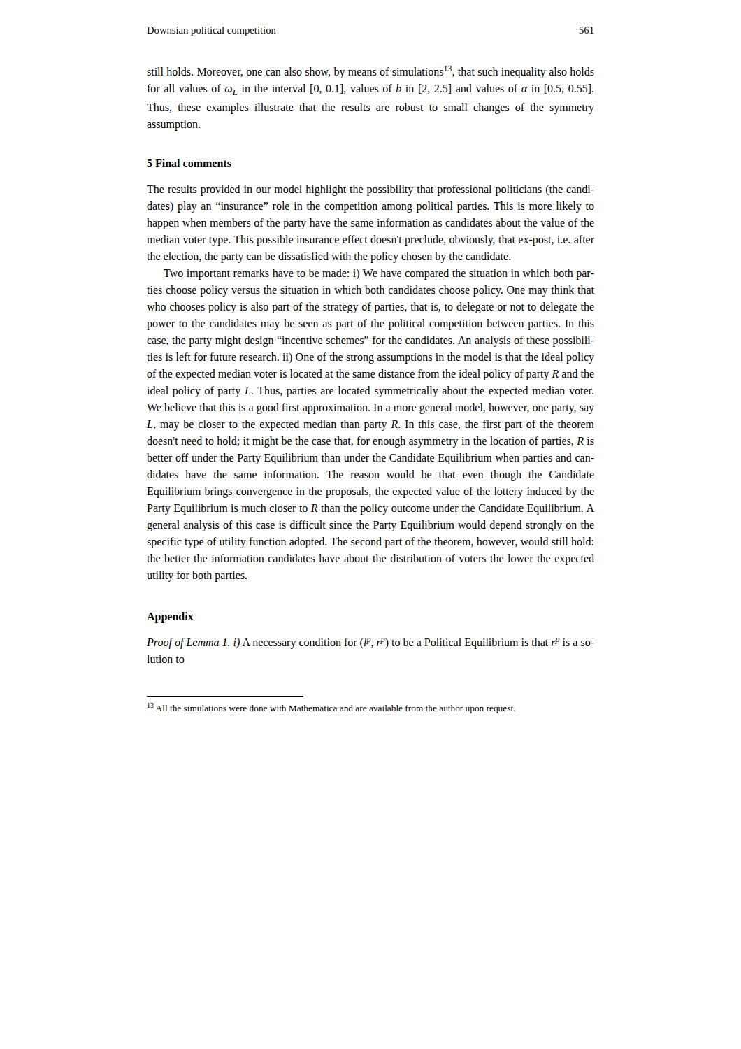Downsian political competition 561
still holds. Moreover, one can also show, by means of simulations13, that such inequality also holds for all values of ωL in the interval [0, 0.1], values of b in [2, 2.5] and values of α in [0.5, 0.55]. Thus, these examples illustrate that the results are robust to small changes of the symmetry assumption.
5 Final comments
The results provided in our model highlight the possibility that professional politicians (the candidates) play an “insurance” role in the competition among political parties. This is more likely to happen when members of the party have the same information as candidates about the value of the median voter type. This possible insurance effect doesn't preclude, obviously, that ex-post, i.e. after the election, the party can be dissatisfied with the policy chosen by the candidate.
Two important remarks have to be made: i) We have compared the situation in which both parties choose policy versus the situation in which both candidates choose policy. One may think that who chooses policy is also part of the strategy of parties, that is, to delegate or not to delegate the power to the candidates may be seen as part of the political competition between parties. In this case, the party might design “incentive schemes” for the candidates. An analysis of these possibilities is left for future research. ii) One of the strong assumptions in the model is that the ideal policy of the expected median voter is located at the same distance from the ideal policy of party R and the ideal policy of party L. Thus, parties are located symmetrically about the expected median voter. We believe that this is a good first approximation. In a more general model, however, one party, say L, may be closer to the expected median than party R. In this case, the first part of the theorem doesn't need to hold; it might be the case that, for enough asymmetry in the location of parties, R is better off under the Party Equilibrium than under the Candidate Equilibrium when parties and candidates have the same information. The reason would be that even though the Candidate Equilibrium brings convergence in the proposals, the expected value of the lottery induced by the Party Equilibrium is much closer to R than the policy outcome under the Candidate Equilibrium. A general analysis of this case is difficult since the Party Equilibrium would depend strongly on the specific type of utility function adopted. The second part of the theorem, however, would still hold: the better the information candidates have about the distribution of voters the lower the expected utility for both parties.
Appendix
Proof of Lemma 1. i) A necessary condition for (lp, rp) to be a Political Equilibrium is that rp is a solution to
13 All the simulations were done with Mathematica and are available from the author upon request.